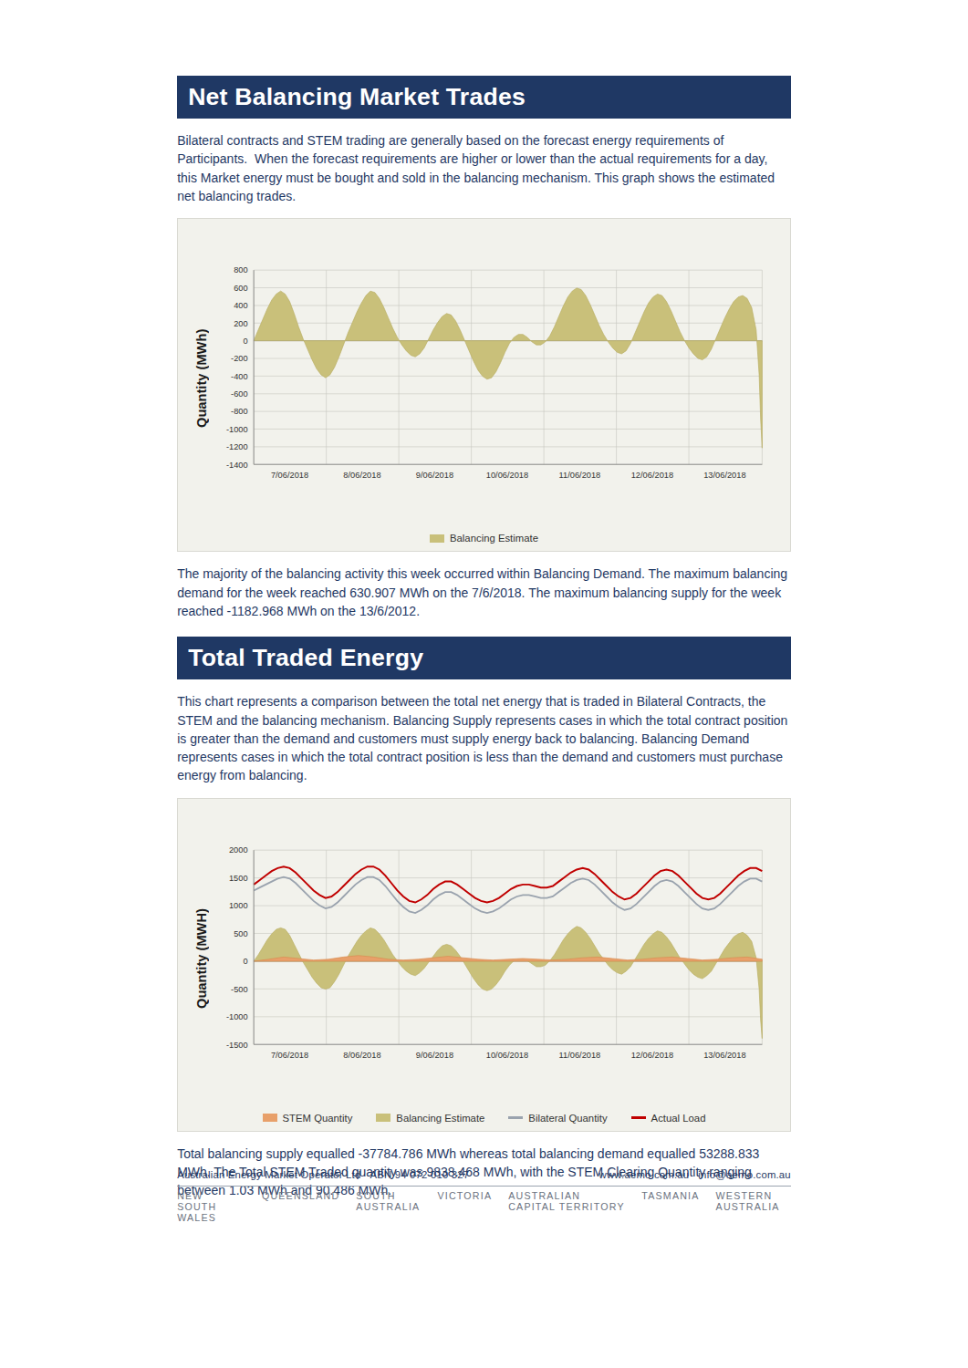Net Balancing Market Trades
Bilateral contracts and STEM trading are generally based on the forecast energy requirements of Participants. When the forecast requirements are higher or lower than the actual requirements for a day, this Market energy must be bought and sold in the balancing mechanism. This graph shows the estimated net balancing trades.
Quantity (MWh)
800 600 400 200 0 -200 -400 -600 -800 -1000 -1200 -1400 7/06/2018 8/06/2018 9/06/2018 10/06/2018 11/06/2018 12/06/2018 13/06/2018
Balancing Estimate
The majority of the balancing activity this week occurred within Balancing Demand. The maximum balancing demand for the week reached 630.907 MWh on the 7/6/2018. The maximum balancing supply for the week reached -1182.968 MWh on the 13/6/2012.
Total Traded Energy
This chart represents a comparison between the total net energy that is traded in Bilateral Contracts, the STEM and the balancing mechanism. Balancing Supply represents cases in which the total contract position is greater than the demand and customers must supply energy back to balancing. Balancing Demand represents cases in which the total contract position is less than the demand and customers must purchase energy from balancing.
Quantity (MWH)
2000 1500 1000 500 0 -500 -1000 -1500 7/06/2018 8/06/2018 9/06/2018 10/06/2018 11/06/2018 12/06/2018 13/06/2018
STEM Quantity
Balancing Estimate
Bilateral Quantity
Actual Load
Total balancing supply equalled -37784.786 MWh whereas total balancing demand equalled 53288.833 MWh. The Total STEM Traded quantity was 9838.468 MWh, with the STEM Clearing Quantity ranging between 1.03 MWh and 90.486 MWh.
Australian Energy Market Operator Ltd ABN 94 072 010 327
www.aemo.com.au info@aemo.com.au
New South Wales Queensland South Australia Victoria Australian Capital Territory Tasmania Western Australia